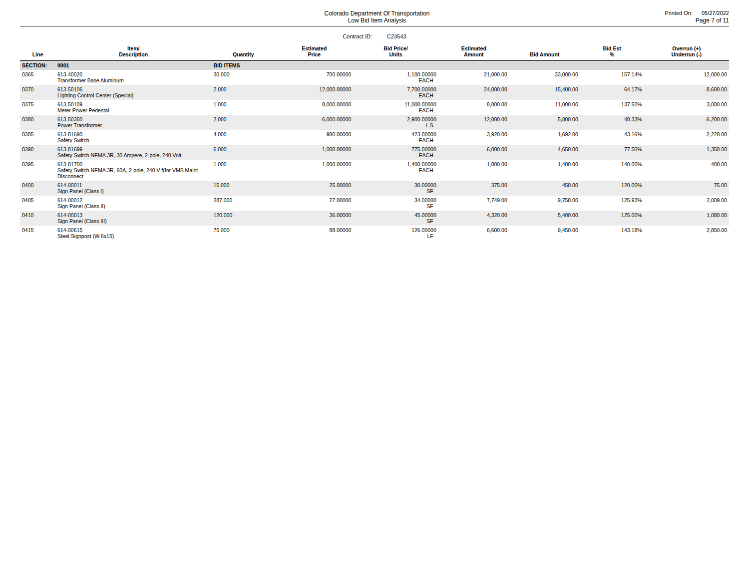| | Colorado Department Of Transportation | Printed On: 05/27/2022 |
| | Low Bid Item Analysis | Page 7 of 11 |
Contract ID: C23543
| Line | Item/ Description | Quantity | Estimated Price | Bid Price/ Units | Estimated Amount | Bid Amount | Bid Est % | Overrun (+) Underrun (-) |
| --- | --- | --- | --- | --- | --- | --- | --- | --- |
| SECTION: | 0001 | BID ITEMS |
| 0365 | 613-40020 Transformer Base Aluminum | 30.000 | 700.00000 | 1,100.00000 EACH | 21,000.00 | 33,000.00 | 157.14% | 12,000.00 |
| 0370 | 613-50106 Lighting Control Center (Special) | 2.000 | 12,000.00000 | 7,700.00000 EACH | 24,000.00 | 15,400.00 | 64.17% | -8,600.00 |
| 0375 | 613-50109 Meter Power Pedestal | 1.000 | 8,000.00000 | 11,000.00000 EACH | 8,000.00 | 11,000.00 | 137.50% | 3,000.00 |
| 0380 | 613-50350 Power Transformer | 2.000 | 6,000.00000 | 2,900.00000 L S | 12,000.00 | 5,800.00 | 48.33% | -6,200.00 |
| 0385 | 613-81690 Safety Switch | 4.000 | 980.00000 | 423.00000 EACH | 3,920.00 | 1,692.00 | 43.16% | -2,228.00 |
| 0390 | 613-81699 Safety Switch NEMA 3R, 30 Ampere, 2-pole, 240 Volt | 6.000 | 1,000.00000 | 775.00000 EACH | 6,000.00 | 4,650.00 | 77.50% | -1,350.00 |
| 0395 | 613-81700 Safety Switch NEMA 3R, 60A, 2-pole, 240 V f(for VMS Maint Disconnect | 1.000 | 1,000.00000 | 1,400.00000 EACH | 1,000.00 | 1,400.00 | 140.00% | 400.00 |
| 0400 | 614-00011 Sign Panel (Class I) | 15.000 | 25.00000 | 30.00000 SF | 375.00 | 450.00 | 120.00% | 75.00 |
| 0405 | 614-00012 Sign Panel (Class II) | 287.000 | 27.00000 | 34.00000 SF | 7,749.00 | 9,758.00 | 125.93% | 2,009.00 |
| 0410 | 614-00013 Sign Panel (Class III) | 120.000 | 36.00000 | 45.00000 SF | 4,320.00 | 5,400.00 | 125.00% | 1,080.00 |
| 0415 | 614-00615 Steel Signpost (W 6x15) | 75.000 | 88.00000 | 126.00000 LF | 6,600.00 | 9,450.00 | 143.18% | 2,850.00 |